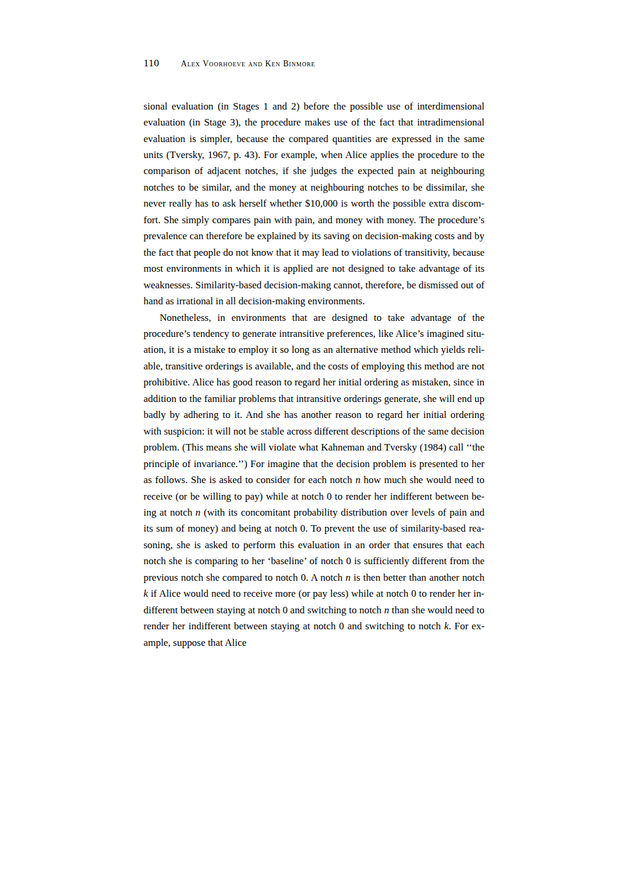110 Alex Voorhoeve and Ken Binmore
sional evaluation (in Stages 1 and 2) before the possible use of interdimensional evaluation (in Stage 3), the procedure makes use of the fact that intradimensional evaluation is simpler, because the compared quantities are expressed in the same units (Tversky, 1967, p. 43). For example, when Alice applies the procedure to the comparison of adjacent notches, if she judges the expected pain at neighbouring notches to be similar, and the money at neighbouring notches to be dissimilar, she never really has to ask herself whether $10,000 is worth the possible extra discomfort. She simply compares pain with pain, and money with money. The procedure’s prevalence can therefore be explained by its saving on decision-making costs and by the fact that people do not know that it may lead to violations of transitivity, because most environments in which it is applied are not designed to take advantage of its weaknesses. Similarity-based decision-making cannot, therefore, be dismissed out of hand as irrational in all decision-making environments.
Nonetheless, in environments that are designed to take advantage of the procedure’s tendency to generate intransitive preferences, like Alice’s imagined situation, it is a mistake to employ it so long as an alternative method which yields reliable, transitive orderings is available, and the costs of employing this method are not prohibitive. Alice has good reason to regard her initial ordering as mistaken, since in addition to the familiar problems that intransitive orderings generate, she will end up badly by adhering to it. And she has another reason to regard her initial ordering with suspicion: it will not be stable across different descriptions of the same decision problem. (This means she will violate what Kahneman and Tversky (1984) call ‘‘the principle of invariance.’’) For imagine that the decision problem is presented to her as follows. She is asked to consider for each notch n how much she would need to receive (or be willing to pay) while at notch 0 to render her indifferent between being at notch n (with its concomitant probability distribution over levels of pain and its sum of money) and being at notch 0. To prevent the use of similarity-based reasoning, she is asked to perform this evaluation in an order that ensures that each notch she is comparing to her ‘baseline’ of notch 0 is sufficiently different from the previous notch she compared to notch 0. A notch n is then better than another notch k if Alice would need to receive more (or pay less) while at notch 0 to render her indifferent between staying at notch 0 and switching to notch n than she would need to render her indifferent between staying at notch 0 and switching to notch k. For example, suppose that Alice